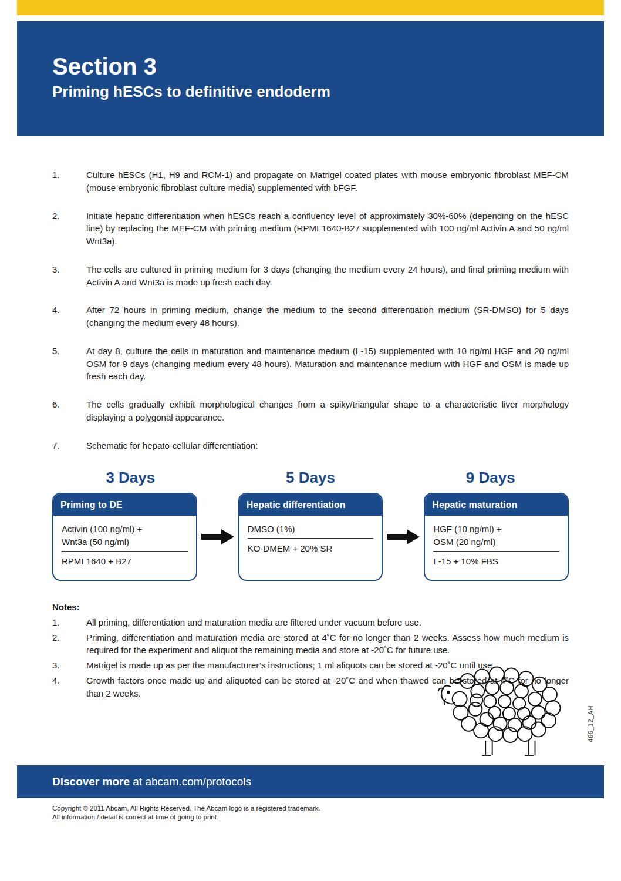Section 3
Priming hESCs to definitive endoderm
Culture hESCs (H1, H9 and RCM-1) and propagate on Matrigel coated plates with mouse embryonic fibroblast MEF-CM (mouse embryonic fibroblast culture media) supplemented with bFGF.
Initiate hepatic differentiation when hESCs reach a confluency level of approximately 30%-60% (depending on the hESC line) by replacing the MEF-CM with priming medium (RPMI 1640-B27 supplemented with 100 ng/ml Activin A and 50 ng/ml Wnt3a).
The cells are cultured in priming medium for 3 days (changing the medium every 24 hours), and final priming medium with Activin A and Wnt3a is made up fresh each day.
After 72 hours in priming medium, change the medium to the second differentiation medium (SR-DMSO) for 5 days (changing the medium every 48 hours).
At day 8, culture the cells in maturation and maintenance medium (L-15) supplemented with 10 ng/ml HGF and 20 ng/ml OSM for 9 days (changing medium every 48 hours). Maturation and maintenance medium with HGF and OSM is made up fresh each day.
The cells gradually exhibit morphological changes from a spiky/triangular shape to a characteristic liver morphology displaying a polygonal appearance.
Schematic for hepato-cellular differentiation:
3 Days
5 Days
9 Days
Priming to DE
Activin (100 ng/ml) +
Wnt3a (50 ng/ml)
RPMI 1640 + B27
Hepatic differentiation
DMSO (1%)
KO-DMEM + 20% SR
Hepatic maturation
HGF (10 ng/ml) +
OSM (20 ng/ml)
L-15 + 10% FBS
Notes:
All priming, differentiation and maturation media are filtered under vacuum before use.
Priming, differentiation and maturation media are stored at 4˚C for no longer than 2 weeks. Assess how much medium is required for the experiment and aliquot the remaining media and store at -20˚C for future use.
Matrigel is made up as per the manufacturer’s instructions; 1 ml aliquots can be stored at -20˚C until use.
Growth factors once made up and aliquoted can be stored at -20˚C and when thawed can be stored at 4˚C for no longer than 2 weeks.
466_12_AH
Discover more at abcam.com/protocols
Copyright © 2011 Abcam, All Rights Reserved. The Abcam logo is a registered trademark.
All information / detail is correct at time of going to print.